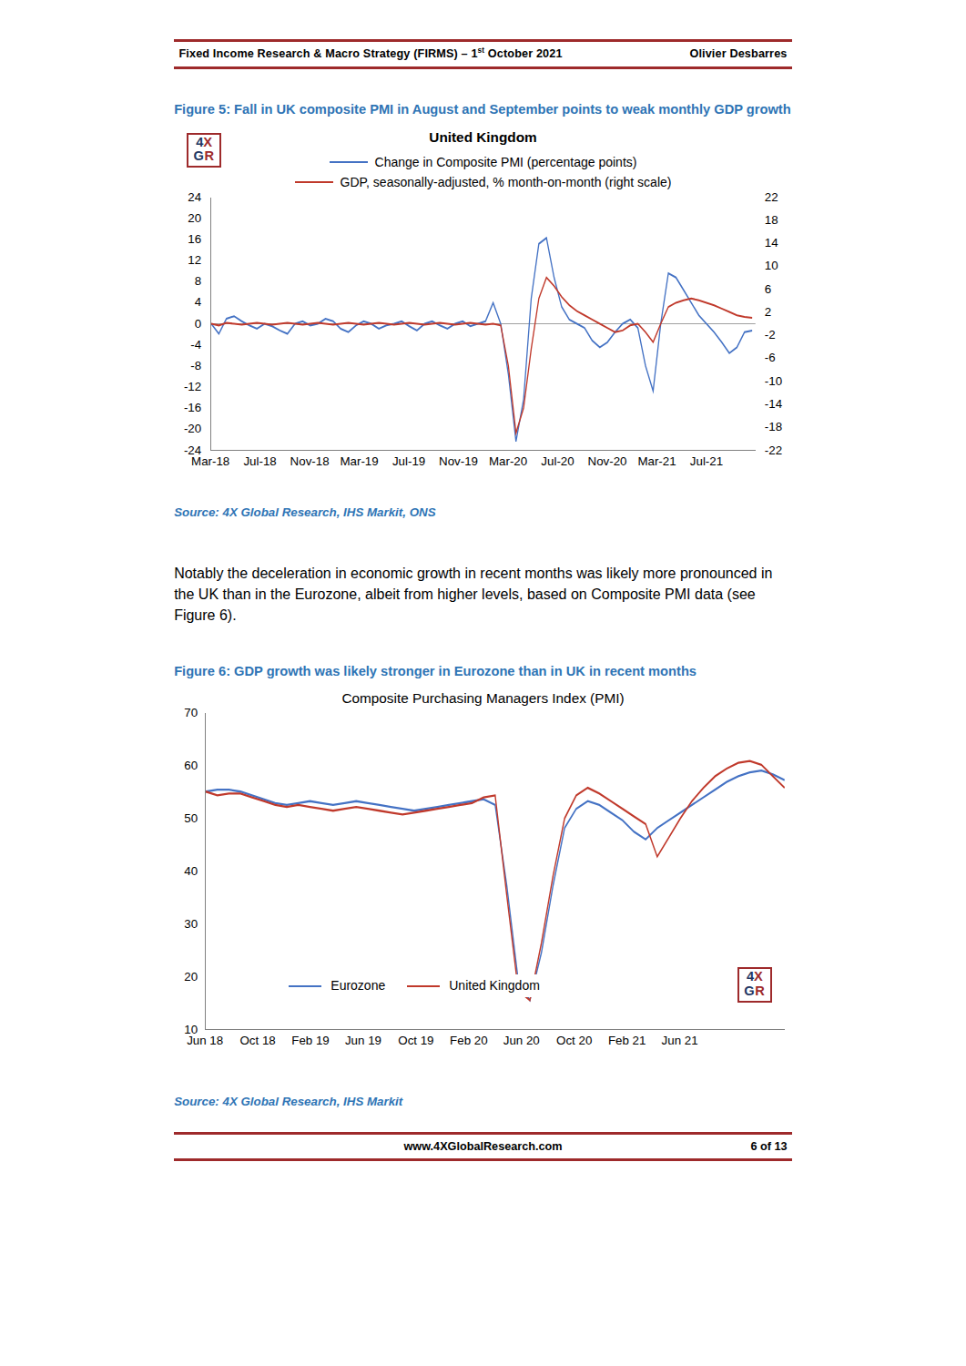Fixed Income Research & Macro Strategy (FIRMS) – 1st October 2021
Olivier Desbarres
Figure 5: Fall in UK composite PMI in August and September points to weak monthly GDP growth
4X
GR
United Kingdom
Change in Composite PMI (percentage points)
GDP, seasonally-adjusted, % month-on-month (right scale)
24 20 16 12 8 4 0 -4 -8 -12 -16 -20 -24
22 18 14 10 6 2 -2 -6 -10 -14 -18 -22
Mar-18 Jul-18 Nov-18 Mar-19 Jul-19 Nov-19 Mar-20 Jul-20 Nov-20 Mar-21 Jul-21
Source: 4X Global Research, IHS Markit, ONS
Notably the deceleration in economic growth in recent months was likely more pronounced in the UK than in the Eurozone, albeit from higher levels, based on Composite PMI data (see Figure 6).
Figure 6: GDP growth was likely stronger in Eurozone than in UK in recent months
Composite Purchasing Managers Index (PMI)
70 60 50 40 30 20 10
Eurozone United Kingdom
4X
GR
Jun 18 Oct 18 Feb 19 Jun 19 Oct 19 Feb 20 Jun 20 Oct 20 Feb 21 Jun 21
Source: 4X Global Research, IHS Markit
www.4XGlobalResearch.com
6 of 13